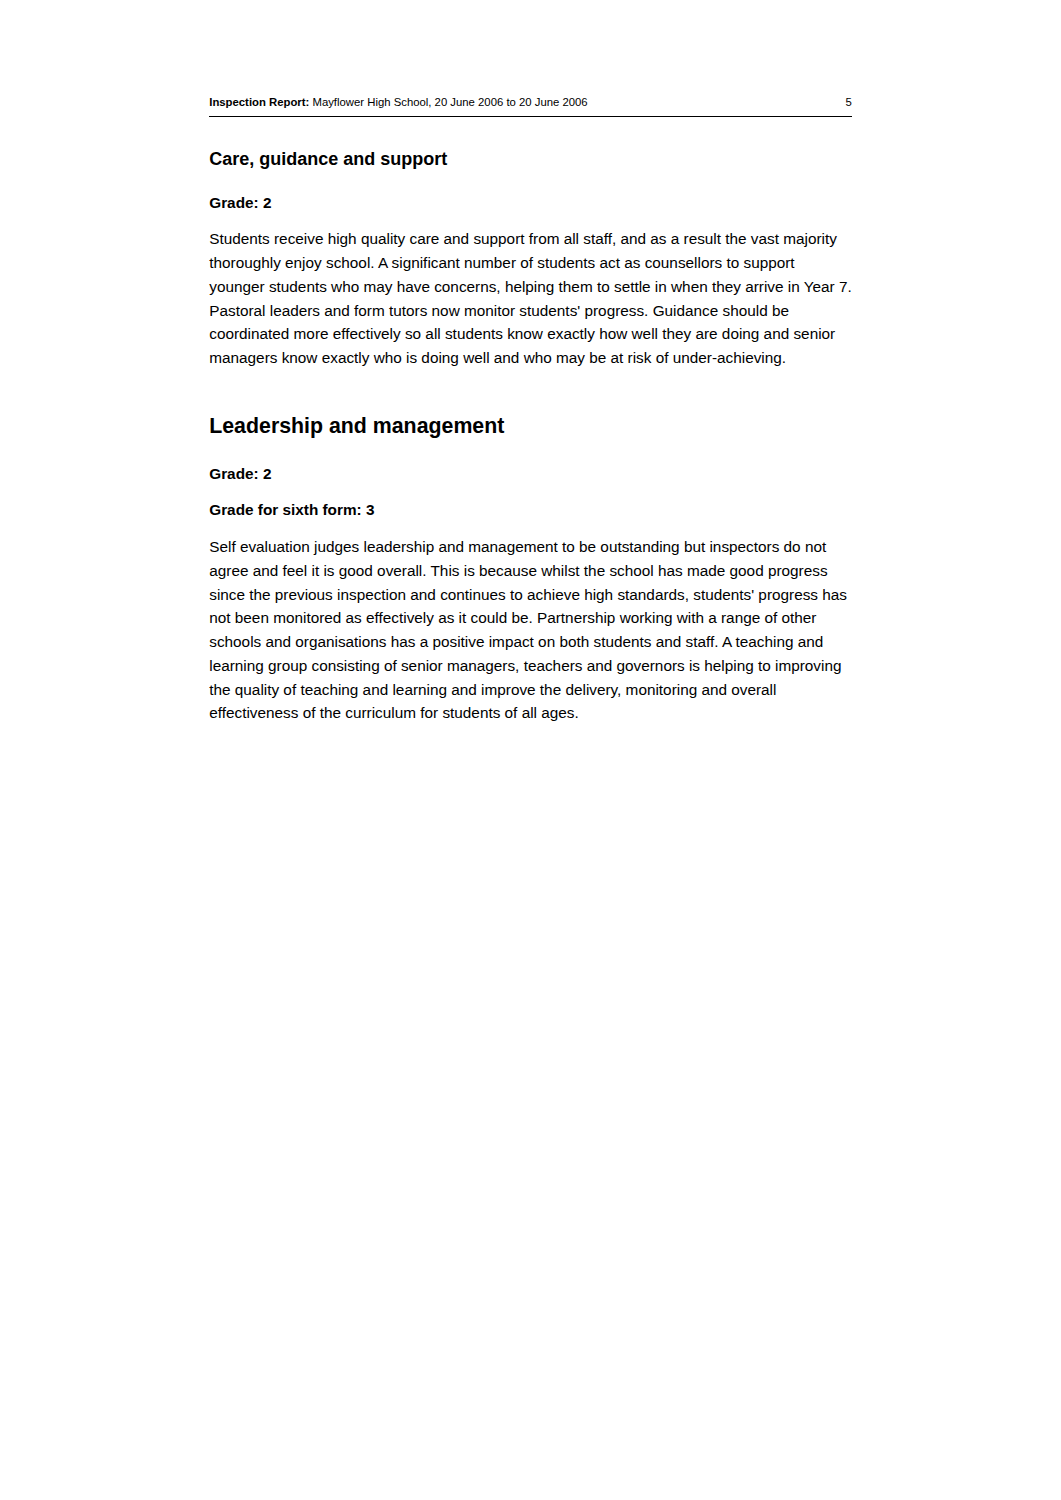Inspection Report: Mayflower High School, 20 June 2006 to 20 June 2006
5
Care, guidance and support
Grade: 2
Students receive high quality care and support from all staff, and as a result the vast majority thoroughly enjoy school. A significant number of students act as counsellors to support younger students who may have concerns, helping them to settle in when they arrive in Year 7. Pastoral leaders and form tutors now monitor students' progress. Guidance should be coordinated more effectively so all students know exactly how well they are doing and senior managers know exactly who is doing well and who may be at risk of under-achieving.
Leadership and management
Grade: 2
Grade for sixth form: 3
Self evaluation judges leadership and management to be outstanding but inspectors do not agree and feel it is good overall. This is because whilst the school has made good progress since the previous inspection and continues to achieve high standards, students' progress has not been monitored as effectively as it could be. Partnership working with a range of other schools and organisations has a positive impact on both students and staff. A teaching and learning group consisting of senior managers, teachers and governors is helping to improving the quality of teaching and learning and improve the delivery, monitoring and overall effectiveness of the curriculum for students of all ages.